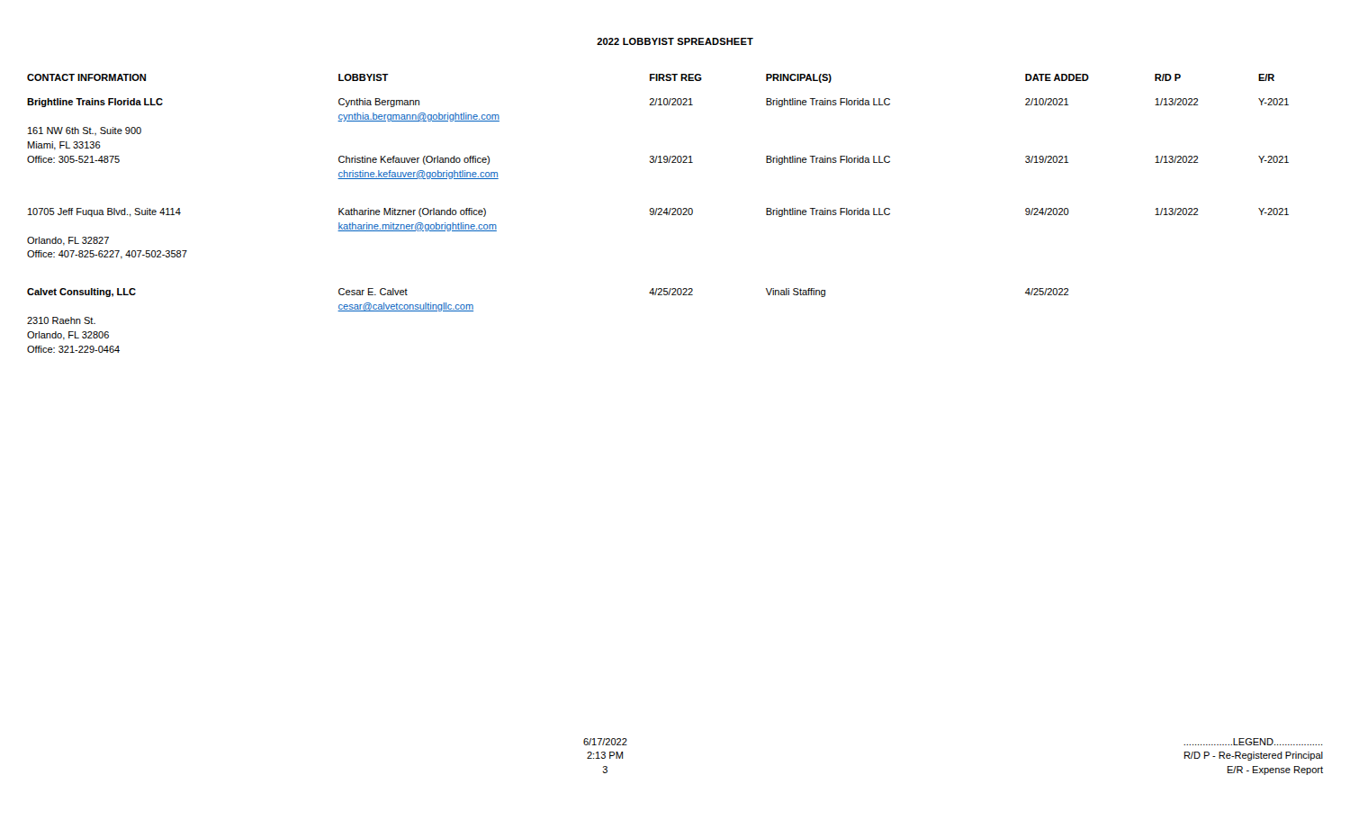2022 LOBBYIST SPREADSHEET
| CONTACT INFORMATION | LOBBYIST | FIRST REG | PRINCIPAL(S) | DATE ADDED | R/D P | E/R |
| --- | --- | --- | --- | --- | --- | --- |
| Brightline Trains Florida LLC | Cynthia Bergmann cynthia.bergmann@gobrightline.com | 2/10/2021 | Brightline Trains Florida LLC | 2/10/2021 | 1/13/2022 | Y-2021 |
| 161 NW 6th St., Suite 900 | | | | | | |
| Miami, FL 33136 | | | | | | |
| Office: 305-521-4875 | Christine Kefauver (Orlando office) christine.kefauver@gobrightline.com | 3/19/2021 | Brightline Trains Florida LLC | 3/19/2021 | 1/13/2022 | Y-2021 |
| 10705 Jeff Fuqua Blvd., Suite 4114 | Katharine Mitzner (Orlando office) katharine.mitzner@gobrightline.com | 9/24/2020 | Brightline Trains Florida LLC | 9/24/2020 | 1/13/2022 | Y-2021 |
| Orlando, FL 32827 | | | | | | |
| Office: 407-825-6227, 407-502-3587 | | | | | | |
| Calvet Consulting, LLC | Cesar E. Calvet cesar@calvetconsultingllc.com | 4/25/2022 | Vinali Staffing | 4/25/2022 | | |
| 2310 Raehn St. | | | | | | |
| Orlando, FL 32806 | | | | | | |
| Office: 321-229-0464 | | | | | | |
6/17/2022
2:13 PM
3
..................LEGEND..................
R/D P - Re-Registered Principal
E/R - Expense Report